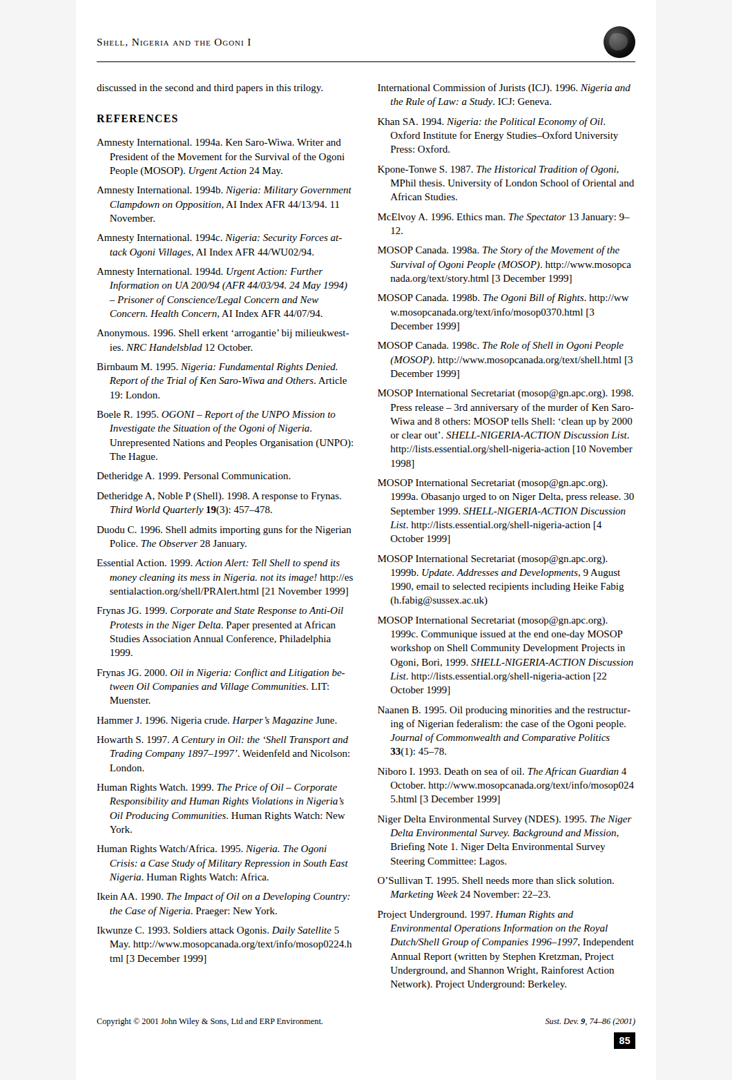Shell, Nigeria and the Ogoni I
discussed in the second and third papers in this trilogy.
REFERENCES
Amnesty International. 1994a. Ken Saro-Wiwa. Writer and President of the Movement for the Survival of the Ogoni People (MOSOP). Urgent Action 24 May.
Amnesty International. 1994b. Nigeria: Military Government Clampdown on Opposition, AI Index AFR 44/13/94. 11 November.
Amnesty International. 1994c. Nigeria: Security Forces attack Ogoni Villages, AI Index AFR 44/WU02/94.
Amnesty International. 1994d. Urgent Action: Further Information on UA 200/94 (AFR 44/03/94. 24 May 1994) – Prisoner of Conscience/Legal Concern and New Concern. Health Concern, AI Index AFR 44/07/94.
Anonymous. 1996. Shell erkent ‘arrogantie’ bij milieukwesties. NRC Handelsblad 12 October.
Birnbaum M. 1995. Nigeria: Fundamental Rights Denied. Report of the Trial of Ken Saro-Wiwa and Others. Article 19: London.
Boele R. 1995. OGONI – Report of the UNPO Mission to Investigate the Situation of the Ogoni of Nigeria. Unrepresented Nations and Peoples Organisation (UNPO): The Hague.
Detheridge A. 1999. Personal Communication.
Detheridge A, Noble P (Shell). 1998. A response to Frynas. Third World Quarterly 19(3): 457–478.
Duodu C. 1996. Shell admits importing guns for the Nigerian Police. The Observer 28 January.
Essential Action. 1999. Action Alert: Tell Shell to spend its money cleaning its mess in Nigeria. not its image! http://essentialaction.org/shell/PRAlert.html [21 November 1999]
Frynas JG. 1999. Corporate and State Response to Anti-Oil Protests in the Niger Delta. Paper presented at African Studies Association Annual Conference, Philadelphia 1999.
Frynas JG. 2000. Oil in Nigeria: Conflict and Litigation between Oil Companies and Village Communities. LIT: Muenster.
Hammer J. 1996. Nigeria crude. Harper’s Magazine June.
Howarth S. 1997. A Century in Oil: the ‘Shell Transport and Trading Company 1897–1997’. Weidenfeld and Nicolson: London.
Human Rights Watch. 1999. The Price of Oil – Corporate Responsibility and Human Rights Violations in Nigeria’s Oil Producing Communities. Human Rights Watch: New York.
Human Rights Watch/Africa. 1995. Nigeria. The Ogoni Crisis: a Case Study of Military Repression in South East Nigeria. Human Rights Watch: Africa.
Ikein AA. 1990. The Impact of Oil on a Developing Country: the Case of Nigeria. Praeger: New York.
Ikwunze C. 1993. Soldiers attack Ogonis. Daily Satellite 5 May. http://www.mosopcanada.org/text/info/mosop0224.html [3 December 1999]
International Commission of Jurists (ICJ). 1996. Nigeria and the Rule of Law: a Study. ICJ: Geneva.
Khan SA. 1994. Nigeria: the Political Economy of Oil. Oxford Institute for Energy Studies–Oxford University Press: Oxford.
Kpone-Tonwe S. 1987. The Historical Tradition of Ogoni, MPhil thesis. University of London School of Oriental and African Studies.
McElvoy A. 1996. Ethics man. The Spectator 13 January: 9–12.
MOSOP Canada. 1998a. The Story of the Movement of the Survival of Ogoni People (MOSOP). http://www.mosopcanada.org/text/story.html [3 December 1999]
MOSOP Canada. 1998b. The Ogoni Bill of Rights. http://www.mosopcanada.org/text/info/mosop0370.html [3 December 1999]
MOSOP Canada. 1998c. The Role of Shell in Ogoni People (MOSOP). http://www.mosopcanada.org/text/shell.html [3 December 1999]
MOSOP International Secretariat (mosop@gn.apc.org). 1998. Press release – 3rd anniversary of the murder of Ken Saro-Wiwa and 8 others: MOSOP tells Shell: ‘clean up by 2000 or clear out’. SHELL-NIGERIA-ACTION Discussion List. http://lists.essential.org/shell-nigeria-action [10 November 1998]
MOSOP International Secretariat (mosop@gn.apc.org). 1999a. Obasanjo urged to on Niger Delta, press release. 30 September 1999. SHELL-NIGERIA-ACTION Discussion List. http://lists.essential.org/shell-nigeria-action [4 October 1999]
MOSOP International Secretariat (mosop@gn.apc.org). 1999b. Update. Addresses and Developments, 9 August 1990, email to selected recipients including Heike Fabig (h.fabig@sussex.ac.uk)
MOSOP International Secretariat (mosop@gn.apc.org). 1999c. Communique issued at the end one-day MOSOP workshop on Shell Community Development Projects in Ogoni, Bori, 1999. SHELL-NIGERIA-ACTION Discussion List. http://lists.essential.org/shell-nigeria-action [22 October 1999]
Naanen B. 1995. Oil producing minorities and the restructuring of Nigerian federalism: the case of the Ogoni people. Journal of Commonwealth and Comparative Politics 33(1): 45–78.
Niboro I. 1993. Death on sea of oil. The African Guardian 4 October. http://www.mosopcanada.org/text/info/mosop0245.html [3 December 1999]
Niger Delta Environmental Survey (NDES). 1995. The Niger Delta Environmental Survey. Background and Mission, Briefing Note 1. Niger Delta Environmental Survey Steering Committee: Lagos.
O’Sullivan T. 1995. Shell needs more than slick solution. Marketing Week 24 November: 22–23.
Project Underground. 1997. Human Rights and Environmental Operations Information on the Royal Dutch/Shell Group of Companies 1996–1997, Independent Annual Report (written by Stephen Kretzman, Project Underground, and Shannon Wright, Rainforest Action Network). Project Underground: Berkeley.
Copyright © 2001 John Wiley & Sons, Ltd and ERP Environment. Sust. Dev. 9, 74–86 (2001)
85